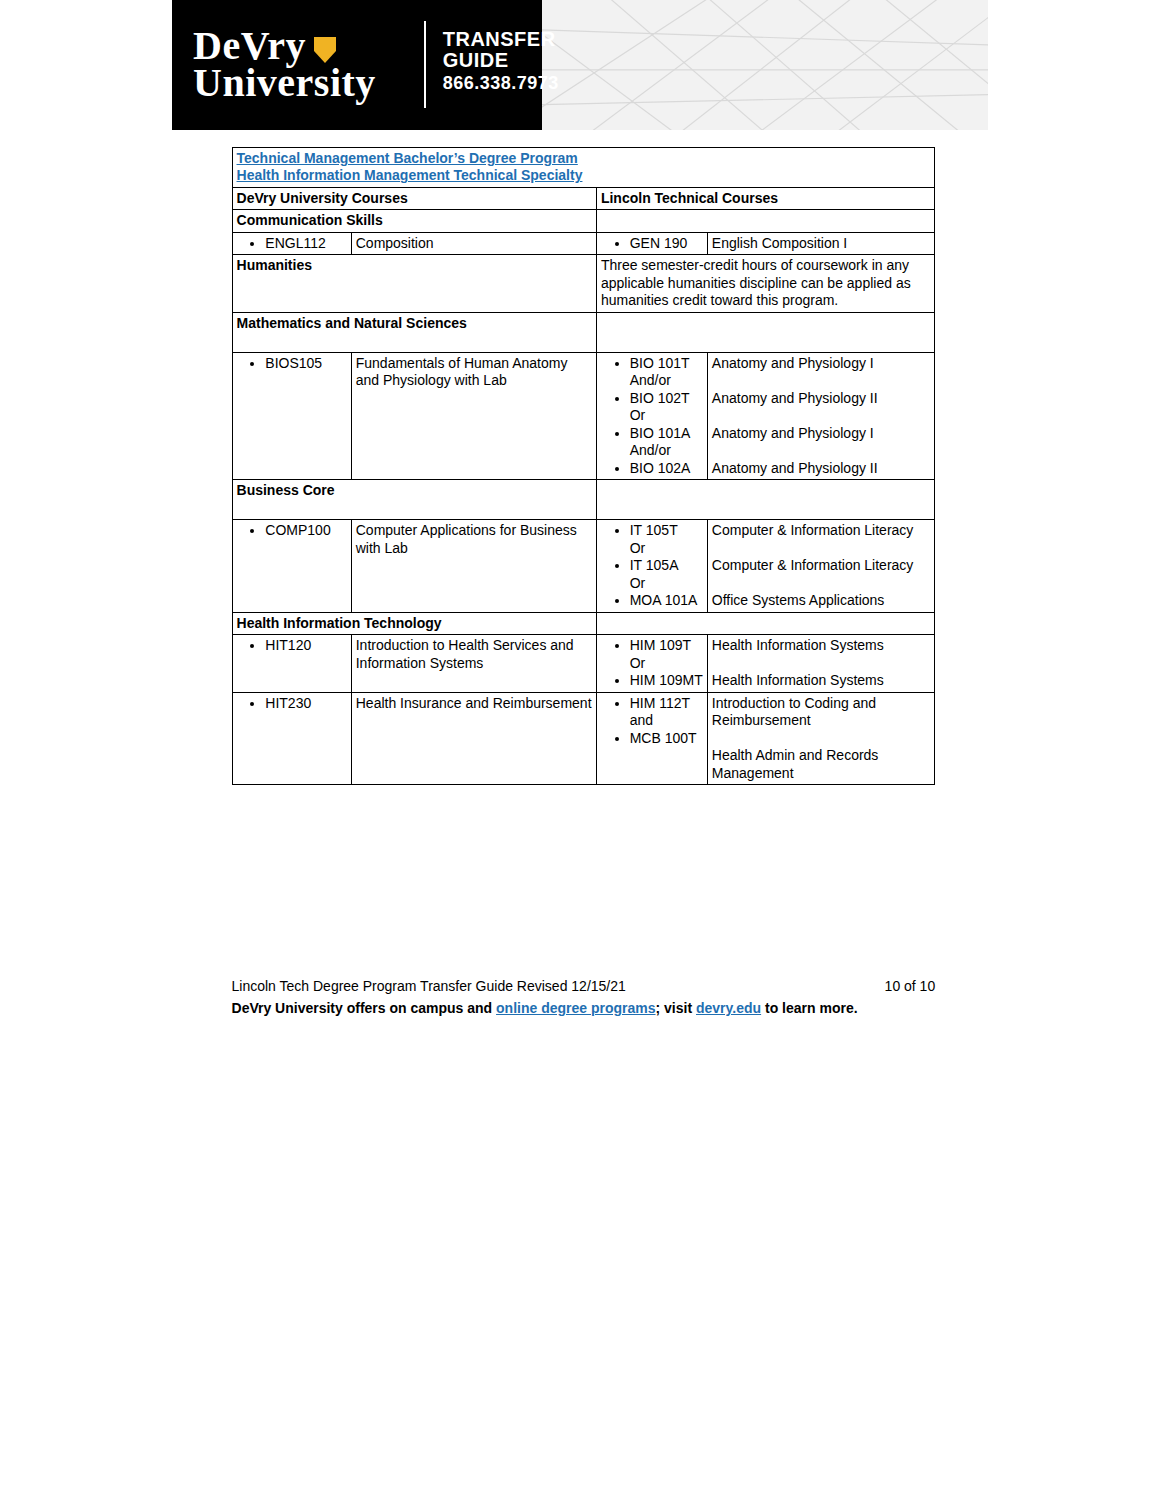DeVry University
TRANSFER GUIDE 866.338.7973
| Technical Management Bachelor’s Degree Program Health Information Management Technical Specialty |
| DeVry University Courses | Lincoln Technical Courses |
| Communication Skills | |
| ENGL112 | Composition | GEN 190 | English Composition I |
| Humanities | Three semester-credit hours of coursework in any applicable humanities discipline can be applied as humanities credit toward this program. |
| Mathematics and Natural Sciences | |
| BIOS105 | Fundamentals of Human Anatomy and Physiology with Lab | BIO 101T And/or BIO 102T Or BIO 101A And/or BIO 102A | Anatomy and Physiology I Anatomy and Physiology II Anatomy and Physiology I Anatomy and Physiology II |
| Business Core | |
| COMP100 | Computer Applications for Business with Lab | IT 105T Or IT 105A Or MOA 101A | Computer & Information Literacy Computer & Information Literacy Office Systems Applications |
| Health Information Technology | |
| HIT120 | Introduction to Health Services and Information Systems | HIM 109T Or HIM 109MT | Health Information Systems Health Information Systems |
| HIT230 | Health Insurance and Reimbursement | HIM 112T and MCB 100T | Introduction to Coding and Reimbursement Health Admin and Records Management |
Lincoln Tech Degree Program Transfer Guide Revised 12/15/21
10 of 10
DeVry University offers on campus and online degree programs; visit devry.edu to learn more.